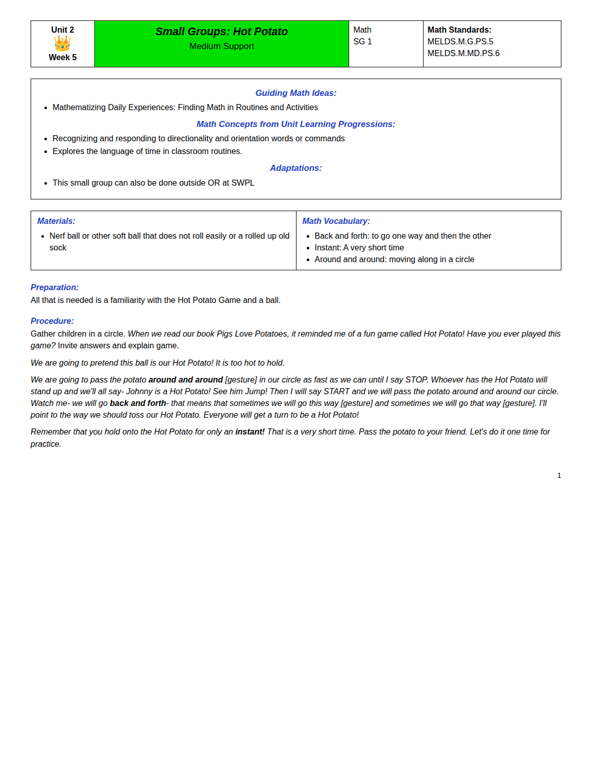| Unit 2 👑 Week 5 | Small Groups: Hot Potato Medium Support | Math SG 1 | Math Standards: MELDS.M.G.PS.5 MELDS.M.MD.PS.6 |
Guiding Math Ideas:
Mathematizing Daily Experiences: Finding Math in Routines and Activities
Math Concepts from Unit Learning Progressions:
Recognizing and responding to directionality and orientation words or commands
Explores the language of time in classroom routines.
Adaptations:
This small group can also be done outside OR at SWPL
| Materials: Nerf ball or other soft ball that does not roll easily or a rolled up old sock | Math Vocabulary: Back and forth: to go one way and then the other Instant: A very short time Around and around: moving along in a circle |
Preparation:
All that is needed is a familiarity with the Hot Potato Game and a ball.
Procedure:
Gather children in a circle. When we read our book Pigs Love Potatoes, it reminded me of a fun game called Hot Potato! Have you ever played this game? Invite answers and explain game.
We are going to pretend this ball is our Hot Potato! It is too hot to hold.
We are going to pass the potato around and around [gesture] in our circle as fast as we can until I say STOP. Whoever has the Hot Potato will stand up and we'll all say- Johnny is a Hot Potato! See him Jump! Then I will say START and we will pass the potato around and around our circle. Watch me- we will go back and forth- that means that sometimes we will go this way [gesture] and sometimes we will go that way [gesture]. I'll point to the way we should toss our Hot Potato. Everyone will get a turn to be a Hot Potato!
Remember that you hold onto the Hot Potato for only an instant! That is a very short time. Pass the potato to your friend. Let's do it one time for practice.
1